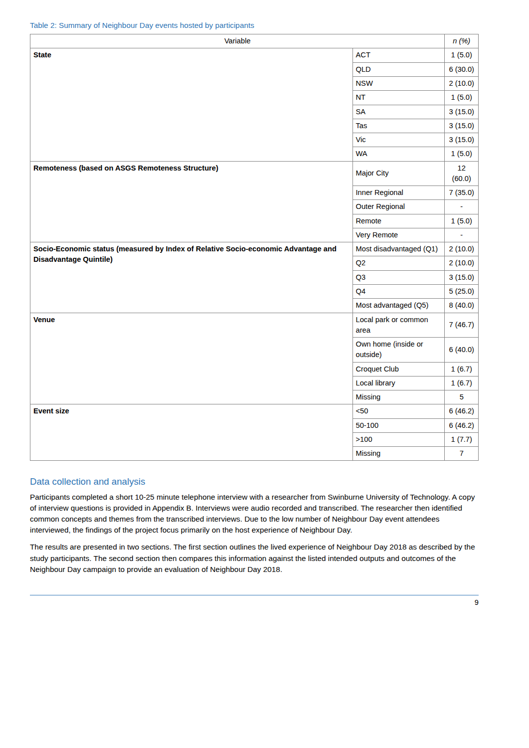Table 2: Summary of Neighbour Day events hosted by participants
| Variable | n (%) |
| State | ACT | 1 (5.0) |
| QLD | 6 (30.0) |
| NSW | 2 (10.0) |
| NT | 1 (5.0) |
| SA | 3 (15.0) |
| Tas | 3 (15.0) |
| Vic | 3 (15.0) |
| WA | 1 (5.0) |
| Remoteness (based on ASGS Remoteness Structure) | Major City | 12 (60.0) |
| Inner Regional | 7 (35.0) |
| Outer Regional | - |
| Remote | 1 (5.0) |
| Very Remote | - |
| Socio-Economic status (measured by Index of Relative Socio-economic Advantage and Disadvantage Quintile) | Most disadvantaged (Q1) | 2 (10.0) |
| Q2 | 2 (10.0) |
| Q3 | 3 (15.0) |
| Q4 | 5 (25.0) |
| Most advantaged (Q5) | 8 (40.0) |
| Venue | Local park or common area | 7 (46.7) |
| Own home (inside or outside) | 6 (40.0) |
| Croquet Club | 1 (6.7) |
| Local library | 1 (6.7) |
| Missing | 5 |
| Event size | <50 | 6 (46.2) |
| 50-100 | 6 (46.2) |
| >100 | 1 (7.7) |
| Missing | 7 |
Data collection and analysis
Participants completed a short 10-25 minute telephone interview with a researcher from Swinburne University of Technology. A copy of interview questions is provided in Appendix B. Interviews were audio recorded and transcribed. The researcher then identified common concepts and themes from the transcribed interviews. Due to the low number of Neighbour Day event attendees interviewed, the findings of the project focus primarily on the host experience of Neighbour Day.
The results are presented in two sections. The first section outlines the lived experience of Neighbour Day 2018 as described by the study participants. The second section then compares this information against the listed intended outputs and outcomes of the Neighbour Day campaign to provide an evaluation of Neighbour Day 2018.
9